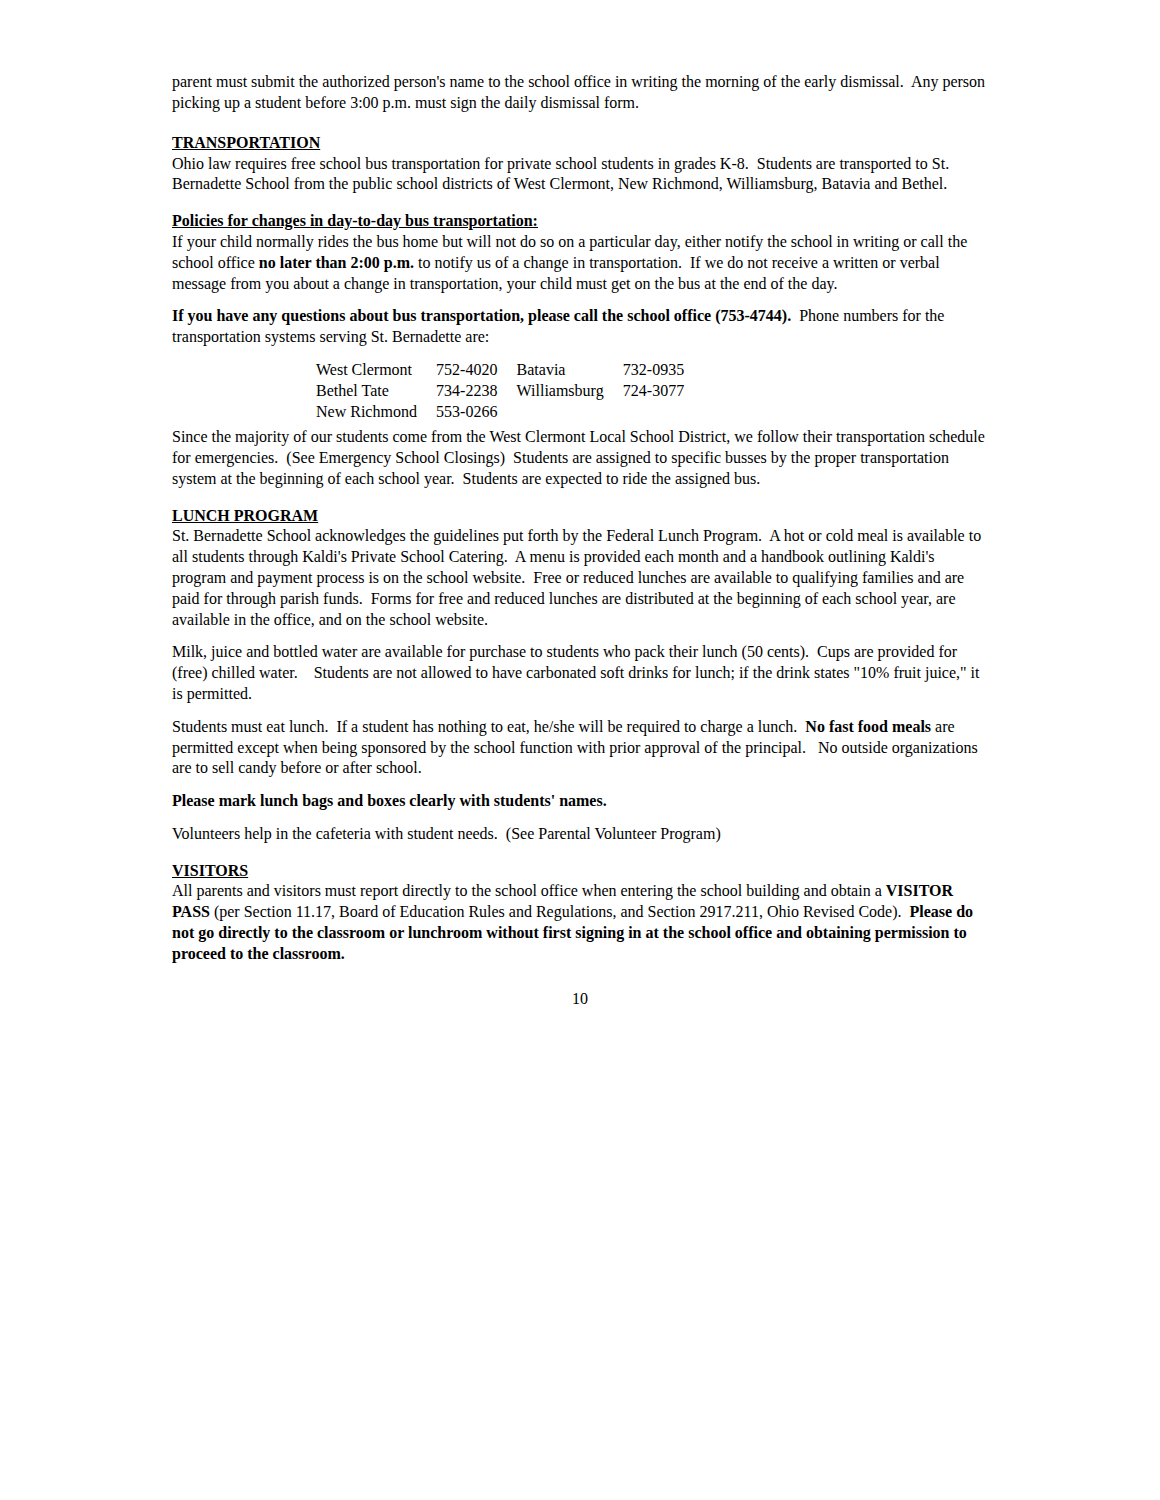parent must submit the authorized person's name to the school office in writing the morning of the early dismissal. Any person picking up a student before 3:00 p.m. must sign the daily dismissal form.
Transportation
Ohio law requires free school bus transportation for private school students in grades K-8. Students are transported to St. Bernadette School from the public school districts of West Clermont, New Richmond, Williamsburg, Batavia and Bethel.
Policies for changes in day-to-day bus transportation:
If your child normally rides the bus home but will not do so on a particular day, either notify the school in writing or call the school office no later than 2:00 p.m. to notify us of a change in transportation. If we do not receive a written or verbal message from you about a change in transportation, your child must get on the bus at the end of the day.
If you have any questions about bus transportation, please call the school office (753-4744). Phone numbers for the transportation systems serving St. Bernadette are:
| West Clermont | 752-4020 | Batavia | 732-0935 |
| Bethel Tate | 734-2238 | Williamsburg | 724-3077 |
| New Richmond | 553-0266 | | |
Since the majority of our students come from the West Clermont Local School District, we follow their transportation schedule for emergencies. (See Emergency School Closings) Students are assigned to specific busses by the proper transportation system at the beginning of each school year. Students are expected to ride the assigned bus.
LUNCH PROGRAM
St. Bernadette School acknowledges the guidelines put forth by the Federal Lunch Program. A hot or cold meal is available to all students through Kaldi's Private School Catering. A menu is provided each month and a handbook outlining Kaldi's program and payment process is on the school website. Free or reduced lunches are available to qualifying families and are paid for through parish funds. Forms for free and reduced lunches are distributed at the beginning of each school year, are available in the office, and on the school website.
Milk, juice and bottled water are available for purchase to students who pack their lunch (50 cents). Cups are provided for (free) chilled water. Students are not allowed to have carbonated soft drinks for lunch; if the drink states "10% fruit juice," it is permitted.
Students must eat lunch. If a student has nothing to eat, he/she will be required to charge a lunch. No fast food meals are permitted except when being sponsored by the school function with prior approval of the principal. No outside organizations are to sell candy before or after school.
Please mark lunch bags and boxes clearly with students' names.
Volunteers help in the cafeteria with student needs. (See Parental Volunteer Program)
VISITORS
All parents and visitors must report directly to the school office when entering the school building and obtain a VISITOR PASS (per Section 11.17, Board of Education Rules and Regulations, and Section 2917.211, Ohio Revised Code). Please do not go directly to the classroom or lunchroom without first signing in at the school office and obtaining permission to proceed to the classroom.
10